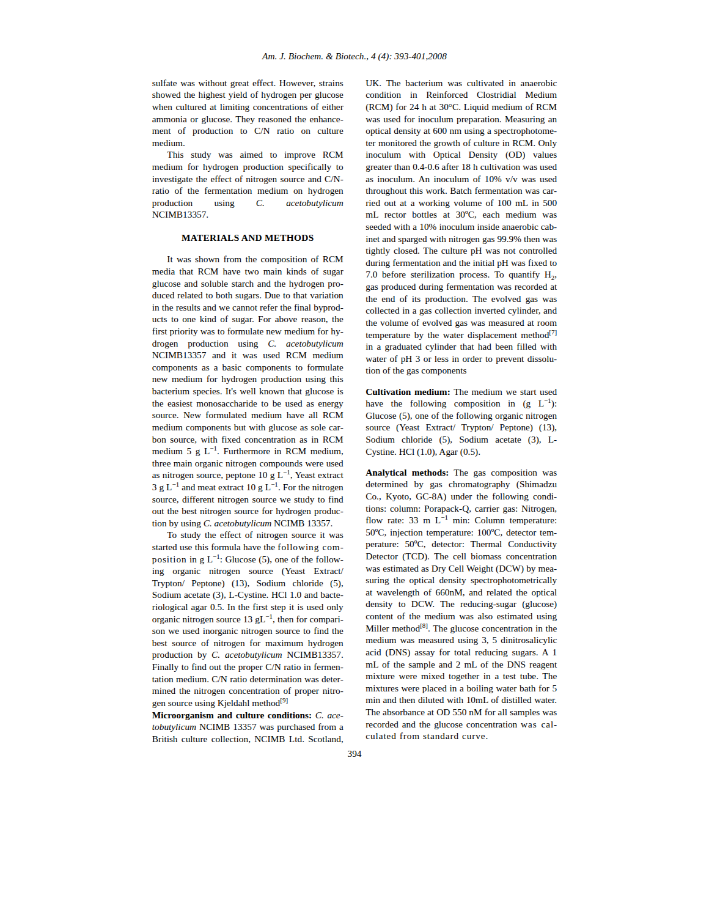Am. J. Biochem. & Biotech., 4 (4): 393-401,2008
sulfate was without great effect. However, strains showed the highest yield of hydrogen per glucose when cultured at limiting concentrations of either ammonia or glucose. They reasoned the enhancement of production to C/N ratio on culture medium.
This study was aimed to improve RCM medium for hydrogen production specifically to investigate the effect of nitrogen source and C/N-ratio of the fermentation medium on hydrogen production using C. acetobutylicum NCIMB13357.
Materials and Methods
It was shown from the composition of RCM media that RCM have two main kinds of sugar glucose and soluble starch and the hydrogen produced related to both sugars. Due to that variation in the results and we cannot refer the final byproducts to one kind of sugar. For above reason, the first priority was to formulate new medium for hydrogen production using C. acetobutylicum NCIMB13357 and it was used RCM medium components as a basic components to formulate new medium for hydrogen production using this bacterium species. It's well known that glucose is the easiest monosaccharide to be used as energy source. New formulated medium have all RCM medium components but with glucose as sole carbon source, with fixed concentration as in RCM medium 5 g L−1. Furthermore in RCM medium, three main organic nitrogen compounds were used as nitrogen source, peptone 10 g L−1, Yeast extract 3 g L−1 and meat extract 10 g L−1. For the nitrogen source, different nitrogen source we study to find out the best nitrogen source for hydrogen production by using C. acetobutylicum NCIMB 13357.
To study the effect of nitrogen source it was started use this formula have the following composition in g L−1: Glucose (5), one of the following organic nitrogen source (Yeast Extract/ Trypton/ Peptone) (13), Sodium chloride (5), Sodium acetate (3), L-Cystine. HCl 1.0 and bacteriological agar 0.5. In the first step it is used only organic nitrogen source 13 gL−1, then for comparison we used inorganic nitrogen source to find the best source of nitrogen for maximum hydrogen production by C. acetobutylicum NCIMB13357. Finally to find out the proper C/N ratio in fermentation medium. C/N ratio determination was determined the nitrogen concentration of proper nitrogen source using Kjeldahl method[9]
Microorganism and culture conditions: C. acetobutylicum NCIMB 13357 was purchased from a British culture collection, NCIMB Ltd. Scotland, UK. The bacterium was cultivated in anaerobic condition in Reinforced Clostridial Medium (RCM) for 24 h at 30°C. Liquid medium of RCM was used for inoculum preparation. Measuring an optical density at 600 nm using a spectrophotometer monitored the growth of culture in RCM. Only inoculum with Optical Density (OD) values greater than 0.4-0.6 after 18 h cultivation was used as inoculum. An inoculum of 10% v/v was used throughout this work. Batch fermentation was carried out at a working volume of 100 mL in 500 mL rector bottles at 30ºC, each medium was seeded with a 10% inoculum inside anaerobic cabinet and sparged with nitrogen gas 99.9% then was tightly closed. The culture pH was not controlled during fermentation and the initial pH was fixed to 7.0 before sterilization process. To quantify H2, gas produced during fermentation was recorded at the end of its production. The evolved gas was collected in a gas collection inverted cylinder, and the volume of evolved gas was measured at room temperature by the water displacement method[7] in a graduated cylinder that had been filled with water of pH 3 or less in order to prevent dissolution of the gas components
Cultivation medium: The medium we start used have the following composition in (g L−1): Glucose (5), one of the following organic nitrogen source (Yeast Extract/ Trypton/ Peptone) (13), Sodium chloride (5), Sodium acetate (3), L-Cystine. HCl (1.0), Agar (0.5).
Analytical methods: The gas composition was determined by gas chromatography (Shimadzu Co., Kyoto, GC-8A) under the following conditions: column: Porapack-Q, carrier gas: Nitrogen, flow rate: 33 m L−1 min: Column temperature: 50ºC, injection temperature: 100ºC, detector temperature: 50ºC, detector: Thermal Conductivity Detector (TCD). The cell biomass concentration was estimated as Dry Cell Weight (DCW) by measuring the optical density spectrophotometrically at wavelength of 660nM, and related the optical density to DCW. The reducing-sugar (glucose) content of the medium was also estimated using Miller method[8]. The glucose concentration in the medium was measured using 3, 5 dinitrosalicylic acid (DNS) assay for total reducing sugars. A 1 mL of the sample and 2 mL of the DNS reagent mixture were mixed together in a test tube. The mixtures were placed in a boiling water bath for 5 min and then diluted with 10mL of distilled water. The absorbance at OD 550 nM for all samples was recorded and the glucose concentration was calculated from standard curve.
394